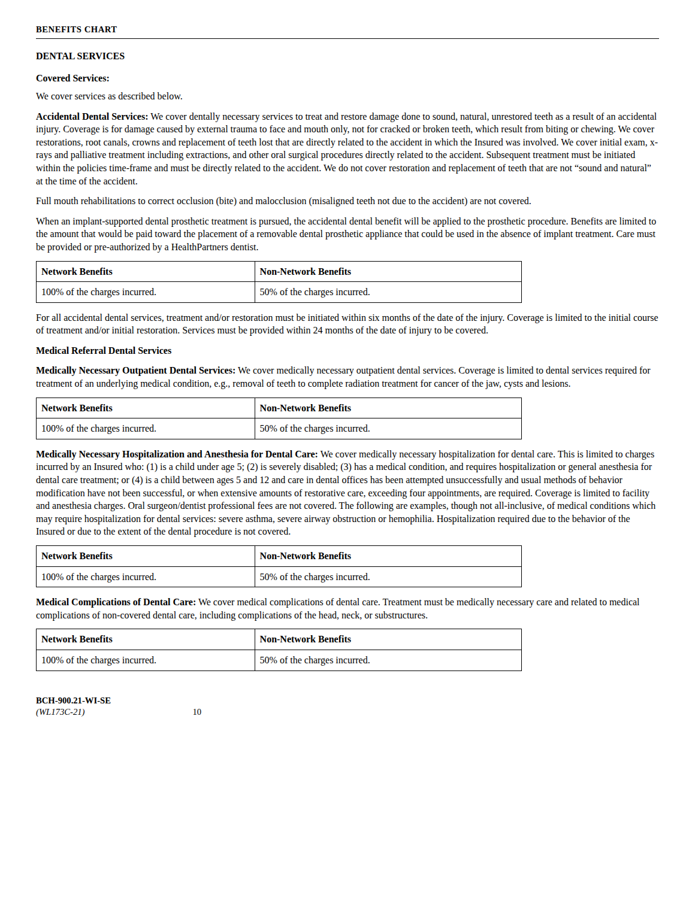BENEFITS CHART
DENTAL SERVICES
Covered Services:
We cover services as described below.
Accidental Dental Services: We cover dentally necessary services to treat and restore damage done to sound, natural, unrestored teeth as a result of an accidental injury. Coverage is for damage caused by external trauma to face and mouth only, not for cracked or broken teeth, which result from biting or chewing. We cover restorations, root canals, crowns and replacement of teeth lost that are directly related to the accident in which the Insured was involved. We cover initial exam, x-rays and palliative treatment including extractions, and other oral surgical procedures directly related to the accident. Subsequent treatment must be initiated within the policies time-frame and must be directly related to the accident. We do not cover restoration and replacement of teeth that are not “sound and natural” at the time of the accident.
Full mouth rehabilitations to correct occlusion (bite) and malocclusion (misaligned teeth not due to the accident) are not covered.
When an implant-supported dental prosthetic treatment is pursued, the accidental dental benefit will be applied to the prosthetic procedure. Benefits are limited to the amount that would be paid toward the placement of a removable dental prosthetic appliance that could be used in the absence of implant treatment. Care must be provided or pre-authorized by a HealthPartners dentist.
| Network Benefits | Non-Network Benefits |
| --- | --- |
| 100% of the charges incurred. | 50% of the charges incurred. |
For all accidental dental services, treatment and/or restoration must be initiated within six months of the date of the injury. Coverage is limited to the initial course of treatment and/or initial restoration. Services must be provided within 24 months of the date of injury to be covered.
Medical Referral Dental Services
Medically Necessary Outpatient Dental Services: We cover medically necessary outpatient dental services. Coverage is limited to dental services required for treatment of an underlying medical condition, e.g., removal of teeth to complete radiation treatment for cancer of the jaw, cysts and lesions.
| Network Benefits | Non-Network Benefits |
| --- | --- |
| 100% of the charges incurred. | 50% of the charges incurred. |
Medically Necessary Hospitalization and Anesthesia for Dental Care: We cover medically necessary hospitalization for dental care. This is limited to charges incurred by an Insured who: (1) is a child under age 5; (2) is severely disabled; (3) has a medical condition, and requires hospitalization or general anesthesia for dental care treatment; or (4) is a child between ages 5 and 12 and care in dental offices has been attempted unsuccessfully and usual methods of behavior modification have not been successful, or when extensive amounts of restorative care, exceeding four appointments, are required. Coverage is limited to facility and anesthesia charges. Oral surgeon/dentist professional fees are not covered. The following are examples, though not all-inclusive, of medical conditions which may require hospitalization for dental services: severe asthma, severe airway obstruction or hemophilia. Hospitalization required due to the behavior of the Insured or due to the extent of the dental procedure is not covered.
| Network Benefits | Non-Network Benefits |
| --- | --- |
| 100% of the charges incurred. | 50% of the charges incurred. |
Medical Complications of Dental Care: We cover medical complications of dental care. Treatment must be medically necessary care and related to medical complications of non-covered dental care, including complications of the head, neck, or substructures.
| Network Benefits | Non-Network Benefits |
| --- | --- |
| 100% of the charges incurred. | 50% of the charges incurred. |
BCH-900.21-WI-SE
(WL173C-21) 10